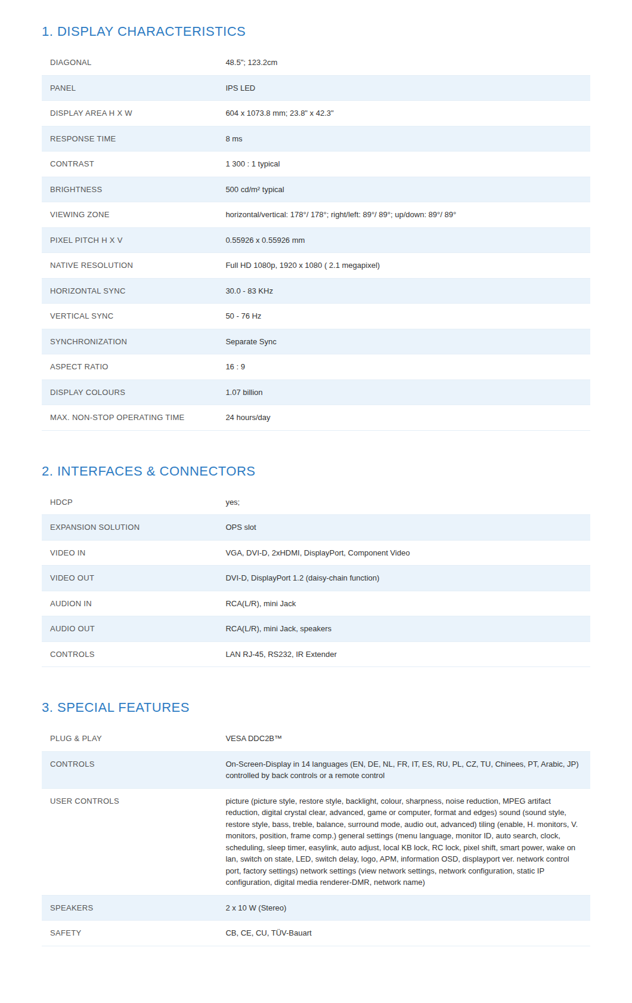1. DISPLAY CHARACTERISTICS
| DIAGONAL | 48.5"; 123.2cm |
| PANEL | IPS LED |
| DISPLAY AREA H X W | 604 x 1073.8 mm; 23.8" x 42.3" |
| RESPONSE TIME | 8 ms |
| CONTRAST | 1 300 : 1 typical |
| BRIGHTNESS | 500 cd/m² typical |
| VIEWING ZONE | horizontal/vertical: 178°/ 178°; right/left: 89°/ 89°; up/down: 89°/ 89° |
| PIXEL PITCH H X V | 0.55926 x 0.55926 mm |
| NATIVE RESOLUTION | Full HD 1080p, 1920 x 1080 ( 2.1 megapixel) |
| HORIZONTAL SYNC | 30.0 - 83 KHz |
| VERTICAL SYNC | 50 - 76 Hz |
| SYNCHRONIZATION | Separate Sync |
| ASPECT RATIO | 16 : 9 |
| DISPLAY COLOURS | 1.07 billion |
| MAX. NON-STOP OPERATING TIME | 24 hours/day |
2. INTERFACES & CONNECTORS
| HDCP | yes; |
| EXPANSION SOLUTION | OPS slot |
| VIDEO IN | VGA, DVI-D, 2xHDMI, DisplayPort, Component Video |
| VIDEO OUT | DVI-D, DisplayPort 1.2 (daisy-chain function) |
| AUDION IN | RCA(L/R), mini Jack |
| AUDIO OUT | RCA(L/R), mini Jack, speakers |
| CONTROLS | LAN RJ-45, RS232, IR Extender |
3. SPECIAL FEATURES
| PLUG & PLAY | VESA DDC2B™ |
| CONTROLS | On-Screen-Display in 14 languages (EN, DE, NL, FR, IT, ES, RU, PL, CZ, TU, Chinees, PT, Arabic, JP) controlled by back controls or a remote control |
| USER CONTROLS | picture (picture style, restore style, backlight, colour, sharpness, noise reduction, MPEG artifact reduction, digital crystal clear, advanced, game or computer, format and edges) sound (sound style, restore style, bass, treble, balance, surround mode, audio out, advanced) tiling (enable, H. monitors, V. monitors, position, frame comp.) general settings (menu language, monitor ID, auto search, clock, scheduling, sleep timer, easylink, auto adjust, local KB lock, RC lock, pixel shift, smart power, wake on lan, switch on state, LED, switch delay, logo, APM, information OSD, displayport ver. network control port, factory settings) network settings (view network settings, network configuration, static IP configuration, digital media renderer-DMR, network name) |
| SPEAKERS | 2 x 10 W (Stereo) |
| SAFETY | CB, CE, CU, TÜV-Bauart |